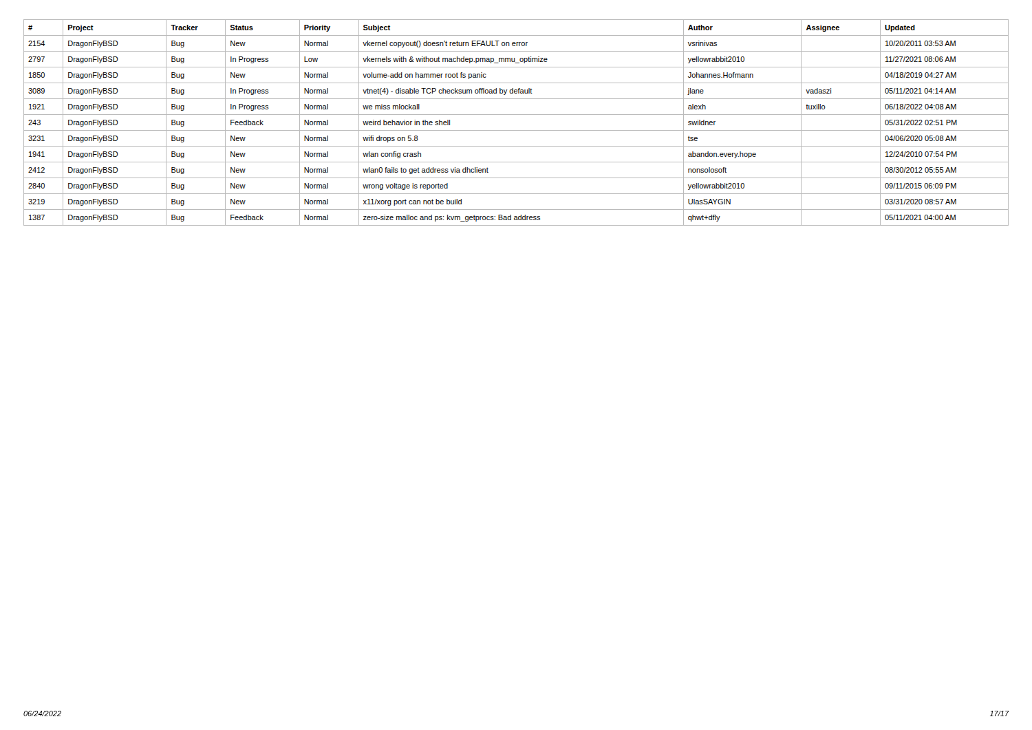| # | Project | Tracker | Status | Priority | Subject | Author | Assignee | Updated |
| --- | --- | --- | --- | --- | --- | --- | --- | --- |
| 2154 | DragonFlyBSD | Bug | New | Normal | vkernel copyout() doesn't return EFAULT on error | vsrinivas | | 10/20/2011 03:53 AM |
| 2797 | DragonFlyBSD | Bug | In Progress | Low | vkernels with & without machdep.pmap_mmu_optimize | yellowrabbit2010 | | 11/27/2021 08:06 AM |
| 1850 | DragonFlyBSD | Bug | New | Normal | volume-add on hammer root fs panic | Johannes.Hofmann | | 04/18/2019 04:27 AM |
| 3089 | DragonFlyBSD | Bug | In Progress | Normal | vtnet(4) - disable TCP checksum offload by default | jlane | vadaszi | 05/11/2021 04:14 AM |
| 1921 | DragonFlyBSD | Bug | In Progress | Normal | we miss mlockall | alexh | tuxillo | 06/18/2022 04:08 AM |
| 243 | DragonFlyBSD | Bug | Feedback | Normal | weird behavior in the shell | swildner | | 05/31/2022 02:51 PM |
| 3231 | DragonFlyBSD | Bug | New | Normal | wifi drops on 5.8 | tse | | 04/06/2020 05:08 AM |
| 1941 | DragonFlyBSD | Bug | New | Normal | wlan config crash | abandon.every.hope | | 12/24/2010 07:54 PM |
| 2412 | DragonFlyBSD | Bug | New | Normal | wlan0 fails to get address via dhclient | nonsolosoft | | 08/30/2012 05:55 AM |
| 2840 | DragonFlyBSD | Bug | New | Normal | wrong voltage is reported | yellowrabbit2010 | | 09/11/2015 06:09 PM |
| 3219 | DragonFlyBSD | Bug | New | Normal | x11/xorg port can not be build | UlasSAYGIN | | 03/31/2020 08:57 AM |
| 1387 | DragonFlyBSD | Bug | Feedback | Normal | zero-size malloc and ps: kvm_getprocs: Bad address | qhwt+dfly | | 05/11/2021 04:00 AM |
06/24/2022 17/17